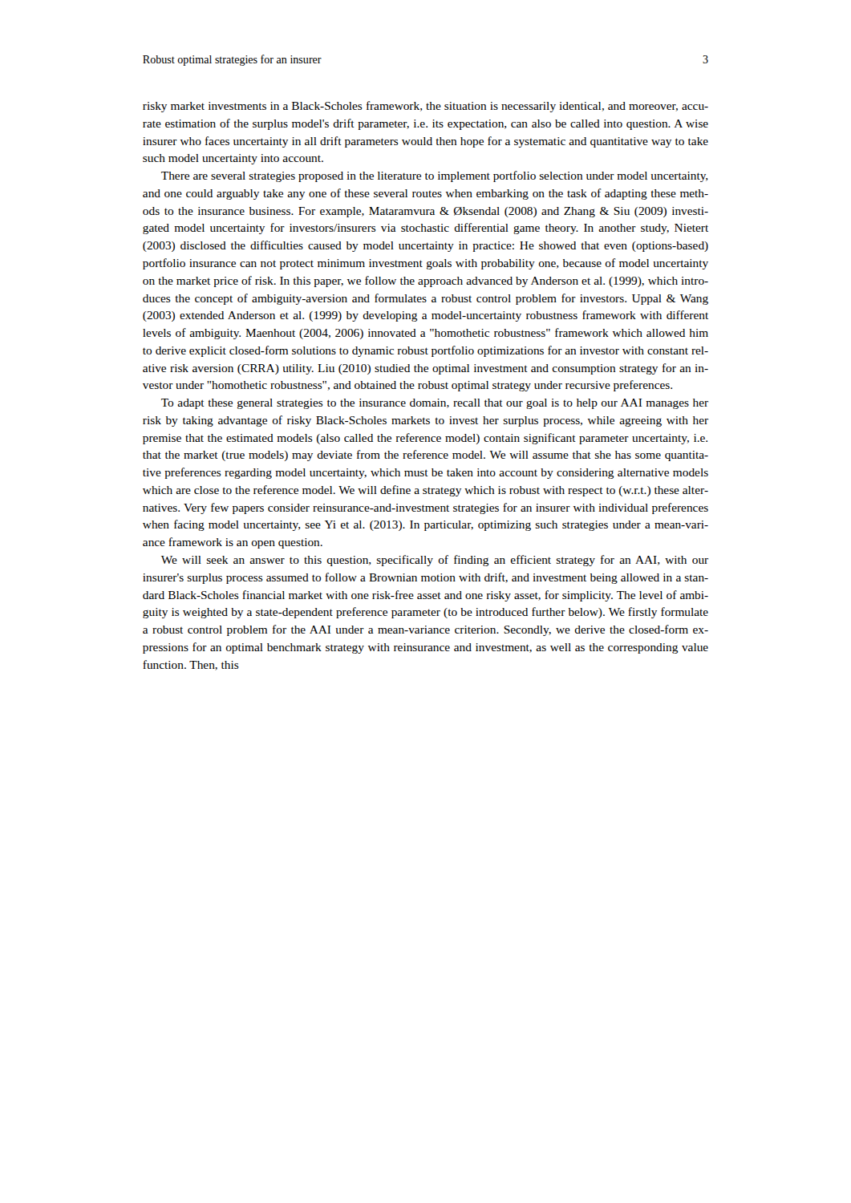Robust optimal strategies for an insurer 3
risky market investments in a Black-Scholes framework, the situation is necessarily identical, and moreover, accurate estimation of the surplus model's drift parameter, i.e. its expectation, can also be called into question. A wise insurer who faces uncertainty in all drift parameters would then hope for a systematic and quantitative way to take such model uncertainty into account.
There are several strategies proposed in the literature to implement portfolio selection under model uncertainty, and one could arguably take any one of these several routes when embarking on the task of adapting these methods to the insurance business. For example, Mataramvura & Øksendal (2008) and Zhang & Siu (2009) investigated model uncertainty for investors/insurers via stochastic differential game theory. In another study, Nietert (2003) disclosed the difficulties caused by model uncertainty in practice: He showed that even (options-based) portfolio insurance can not protect minimum investment goals with probability one, because of model uncertainty on the market price of risk. In this paper, we follow the approach advanced by Anderson et al. (1999), which introduces the concept of ambiguity-aversion and formulates a robust control problem for investors. Uppal & Wang (2003) extended Anderson et al. (1999) by developing a model-uncertainty robustness framework with different levels of ambiguity. Maenhout (2004, 2006) innovated a "homothetic robustness" framework which allowed him to derive explicit closed-form solutions to dynamic robust portfolio optimizations for an investor with constant relative risk aversion (CRRA) utility. Liu (2010) studied the optimal investment and consumption strategy for an investor under "homothetic robustness", and obtained the robust optimal strategy under recursive preferences.
To adapt these general strategies to the insurance domain, recall that our goal is to help our AAI manages her risk by taking advantage of risky Black-Scholes markets to invest her surplus process, while agreeing with her premise that the estimated models (also called the reference model) contain significant parameter uncertainty, i.e. that the market (true models) may deviate from the reference model. We will assume that she has some quantitative preferences regarding model uncertainty, which must be taken into account by considering alternative models which are close to the reference model. We will define a strategy which is robust with respect to (w.r.t.) these alternatives. Very few papers consider reinsurance-and-investment strategies for an insurer with individual preferences when facing model uncertainty, see Yi et al. (2013). In particular, optimizing such strategies under a mean-variance framework is an open question.
We will seek an answer to this question, specifically of finding an efficient strategy for an AAI, with our insurer's surplus process assumed to follow a Brownian motion with drift, and investment being allowed in a standard Black-Scholes financial market with one risk-free asset and one risky asset, for simplicity. The level of ambiguity is weighted by a state-dependent preference parameter (to be introduced further below). We firstly formulate a robust control problem for the AAI under a mean-variance criterion. Secondly, we derive the closed-form expressions for an optimal benchmark strategy with reinsurance and investment, as well as the corresponding value function. Then, this